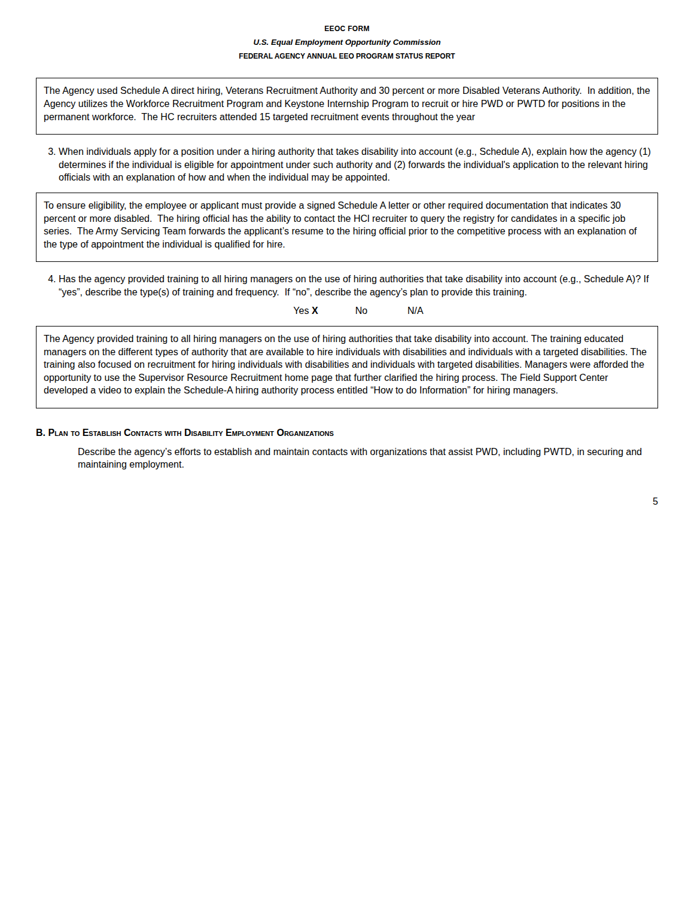EEOC FORM
U.S. Equal Employment Opportunity Commission
FEDERAL AGENCY ANNUAL EEO PROGRAM STATUS REPORT
The Agency used Schedule A direct hiring, Veterans Recruitment Authority and 30 percent or more Disabled Veterans Authority. In addition, the Agency utilizes the Workforce Recruitment Program and Keystone Internship Program to recruit or hire PWD or PWTD for positions in the permanent workforce. The HC recruiters attended 15 targeted recruitment events throughout the year
When individuals apply for a position under a hiring authority that takes disability into account (e.g., Schedule A), explain how the agency (1) determines if the individual is eligible for appointment under such authority and (2) forwards the individual's application to the relevant hiring officials with an explanation of how and when the individual may be appointed.
To ensure eligibility, the employee or applicant must provide a signed Schedule A letter or other required documentation that indicates 30 percent or more disabled. The hiring official has the ability to contact the HCl recruiter to query the registry for candidates in a specific job series. The Army Servicing Team forwards the applicant’s resume to the hiring official prior to the competitive process with an explanation of the type of appointment the individual is qualified for hire.
Has the agency provided training to all hiring managers on the use of hiring authorities that take disability into account (e.g., Schedule A)? If “yes”, describe the type(s) of training and frequency. If “no”, describe the agency’s plan to provide this training.
Yes X No N/A
The Agency provided training to all hiring managers on the use of hiring authorities that take disability into account. The training educated managers on the different types of authority that are available to hire individuals with disabilities and individuals with a targeted disabilities. The training also focused on recruitment for hiring individuals with disabilities and individuals with targeted disabilities. Managers were afforded the opportunity to use the Supervisor Resource Recruitment home page that further clarified the hiring process. The Field Support Center developed a video to explain the Schedule-A hiring authority process entitled “How to do Information” for hiring managers.
B. Plan to Establish Contacts with Disability Employment Organizations
Describe the agency’s efforts to establish and maintain contacts with organizations that assist PWD, including PWTD, in securing and maintaining employment.
5